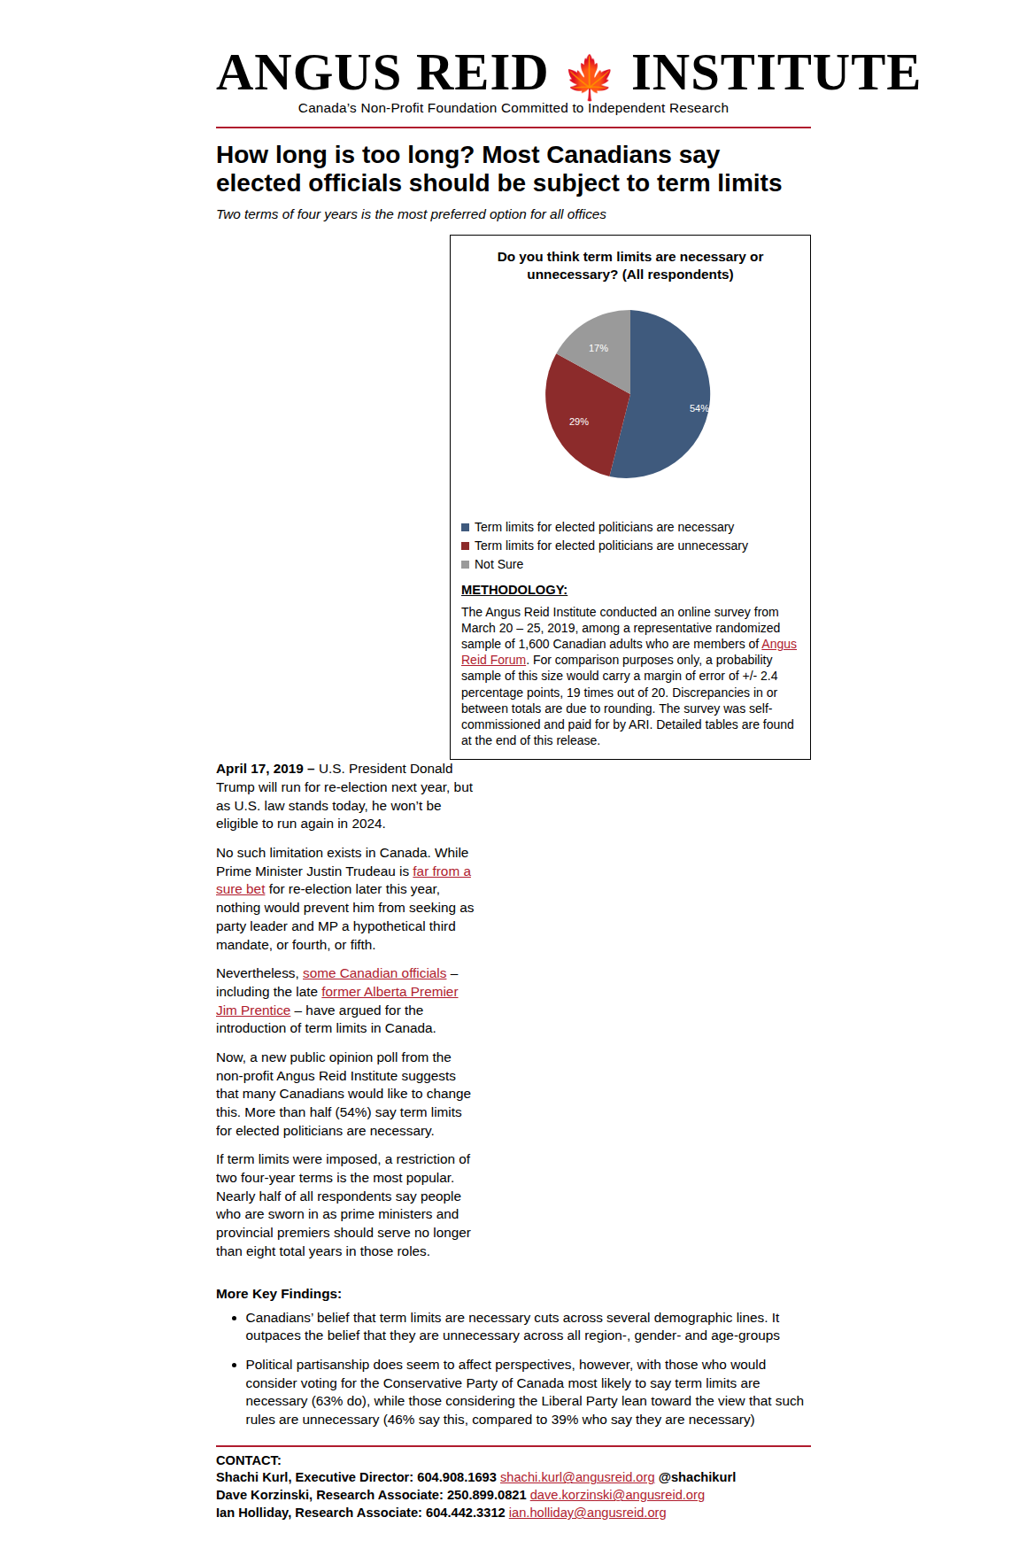ANGUS REID 🍁 INSTITUTE
Canada’s Non-Profit Foundation Committed to Independent Research
How long is too long? Most Canadians say elected officials should be subject to term limits
Two terms of four years is the most preferred option for all offices
Do you think term limits are necessary or unnecessary? (All respondents)
54% 29% 17%
Term limits for elected politicians are necessary
Term limits for elected politicians are unnecessary
Not Sure
METHODOLOGY:
The Angus Reid Institute conducted an online survey from March 20 – 25, 2019, among a representative randomized sample of 1,600 Canadian adults who are members of Angus Reid Forum. For comparison purposes only, a probability sample of this size would carry a margin of error of +/- 2.4 percentage points, 19 times out of 20. Discrepancies in or between totals are due to rounding. The survey was self-commissioned and paid for by ARI. Detailed tables are found at the end of this release.
April 17, 2019 – U.S. President Donald Trump will run for re-election next year, but as U.S. law stands today, he won’t be eligible to run again in 2024.
No such limitation exists in Canada. While Prime Minister Justin Trudeau is far from a sure bet for re-election later this year, nothing would prevent him from seeking as party leader and MP a hypothetical third mandate, or fourth, or fifth.
Nevertheless, some Canadian officials – including the late former Alberta Premier Jim Prentice – have argued for the introduction of term limits in Canada.
Now, a new public opinion poll from the non-profit Angus Reid Institute suggests that many Canadians would like to change this. More than half (54%) say term limits for elected politicians are necessary.
If term limits were imposed, a restriction of two four-year terms is the most popular. Nearly half of all respondents say people who are sworn in as prime ministers and provincial premiers should serve no longer than eight total years in those roles.
More Key Findings:
Canadians’ belief that term limits are necessary cuts across several demographic lines. It outpaces the belief that they are unnecessary across all region-, gender- and age-groups
Political partisanship does seem to affect perspectives, however, with those who would consider voting for the Conservative Party of Canada most likely to say term limits are necessary (63% do), while those considering the Liberal Party lean toward the view that such rules are unnecessary (46% say this, compared to 39% who say they are necessary)
CONTACT:
Shachi Kurl, Executive Director: 604.908.1693 shachi.kurl@angusreid.org @shachikurl
Dave Korzinski, Research Associate: 250.899.0821 dave.korzinski@angusreid.org
Ian Holliday, Research Associate: 604.442.3312 ian.holliday@angusreid.org